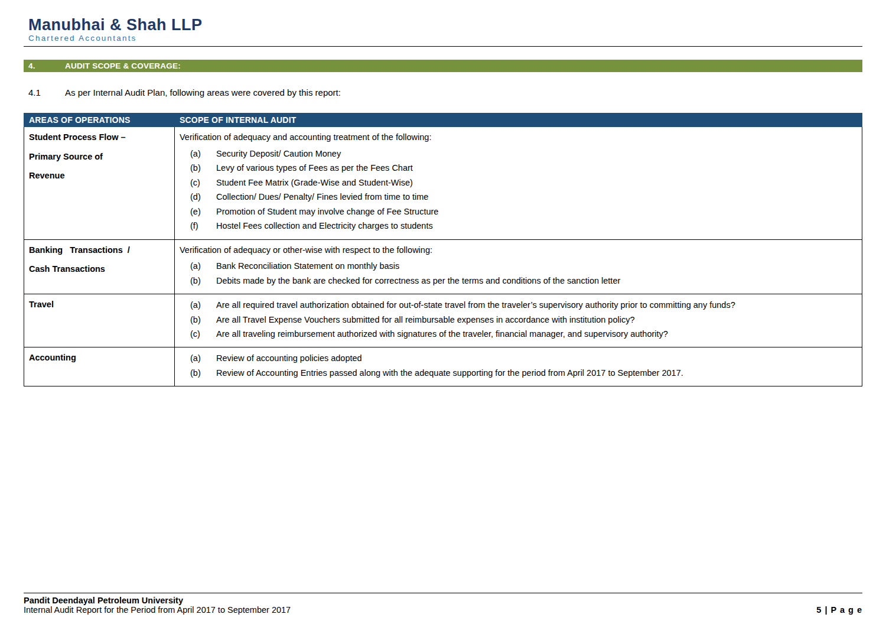Manubhai & Shah LLP
Chartered Accountants
4. AUDIT SCOPE & COVERAGE:
4.1 As per Internal Audit Plan, following areas were covered by this report:
| AREAS OF OPERATIONS | SCOPE OF INTERNAL AUDIT |
| --- | --- |
| Student Process Flow – Primary Source of Revenue | Verification of adequacy and accounting treatment of the following: (a) Security Deposit/ Caution Money (b) Levy of various types of Fees as per the Fees Chart (c) Student Fee Matrix (Grade-Wise and Student-Wise) (d) Collection/ Dues/ Penalty/ Fines levied from time to time (e) Promotion of Student may involve change of Fee Structure (f) Hostel Fees collection and Electricity charges to students |
| Banking Transactions / Cash Transactions | Verification of adequacy or other-wise with respect to the following: (a) Bank Reconciliation Statement on monthly basis (b) Debits made by the bank are checked for correctness as per the terms and conditions of the sanction letter |
| Travel | (a) Are all required travel authorization obtained for out-of-state travel from the traveler’s supervisory authority prior to committing any funds? (b) Are all Travel Expense Vouchers submitted for all reimbursable expenses in accordance with institution policy? (c) Are all traveling reimbursement authorized with signatures of the traveler, financial manager, and supervisory authority? |
| Accounting | (a) Review of accounting policies adopted (b) Review of Accounting Entries passed along with the adequate supporting for the period from April 2017 to September 2017. |
Pandit Deendayal Petroleum University
Internal Audit Report for the Period from April 2017 to September 2017 5 | P a g e